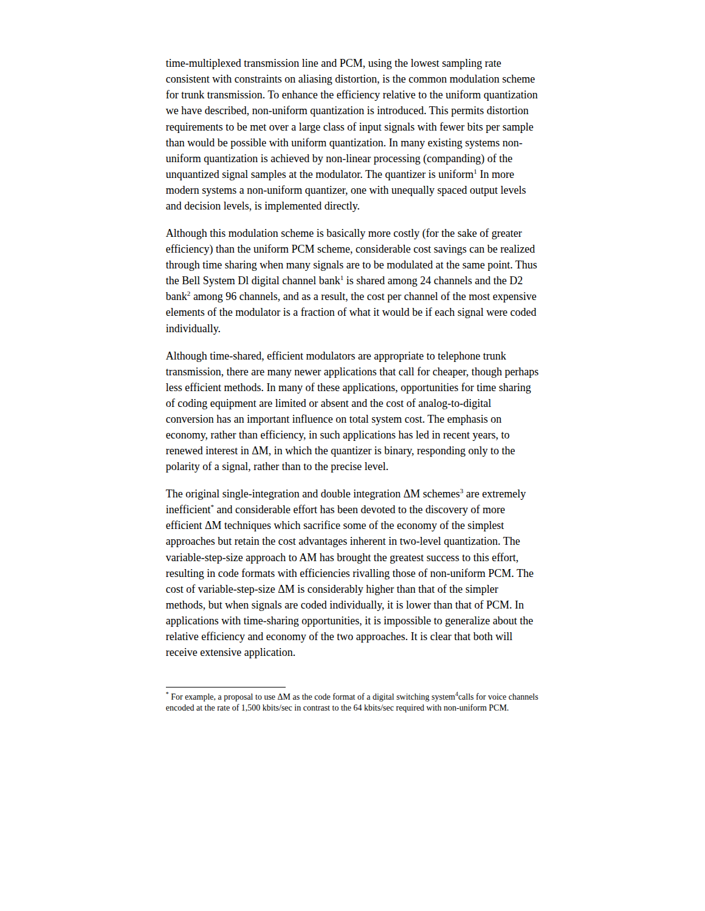time-multiplexed transmission line and PCM, using the lowest sampling rate consistent with constraints on aliasing distortion, is the common modulation scheme for trunk transmission. To enhance the efficiency relative to the uniform quantization we have described, non-uniform quantization is introduced. This permits distortion requirements to be met over a large class of input signals with fewer bits per sample than would be possible with uniform quantization. In many existing systems non-uniform quantization is achieved by non-linear processing (companding) of the unquantized signal samples at the modulator. The quantizer is uniform1 In more modern systems a non-uniform quantizer, one with unequally spaced output levels and decision levels, is implemented directly.
Although this modulation scheme is basically more costly (for the sake of greater efficiency) than the uniform PCM scheme, considerable cost savings can be realized through time sharing when many signals are to be modulated at the same point. Thus the Bell System Dl digital channel bank1 is shared among 24 channels and the D2 bank2 among 96 channels, and as a result, the cost per channel of the most expensive elements of the modulator is a fraction of what it would be if each signal were coded individually.
Although time-shared, efficient modulators are appropriate to telephone trunk transmission, there are many newer applications that call for cheaper, though perhaps less efficient methods. In many of these applications, opportunities for time sharing of coding equipment are limited or absent and the cost of analog-to-digital conversion has an important influence on total system cost. The emphasis on economy, rather than efficiency, in such applications has led in recent years, to renewed interest in ΔM, in which the quantizer is binary, responding only to the polarity of a signal, rather than to the precise level.
The original single-integration and double integration ΔM schemes3 are extremely inefficient* and considerable effort has been devoted to the discovery of more efficient ΔM techniques which sacrifice some of the economy of the simplest approaches but retain the cost advantages inherent in two-level quantization. The variable-step-size approach to AM has brought the greatest success to this effort, resulting in code formats with efficiencies rivalling those of non-uniform PCM. The cost of variable-step-size ΔM is considerably higher than that of the simpler methods, but when signals are coded individually, it is lower than that of PCM. In applications with time-sharing opportunities, it is impossible to generalize about the relative efficiency and economy of the two approaches. It is clear that both will receive extensive application.
* For example, a proposal to use ΔM as the code format of a digital switching system4calls for voice channels encoded at the rate of 1,500 kbits/sec in contrast to the 64 kbits/sec required with non-uniform PCM.